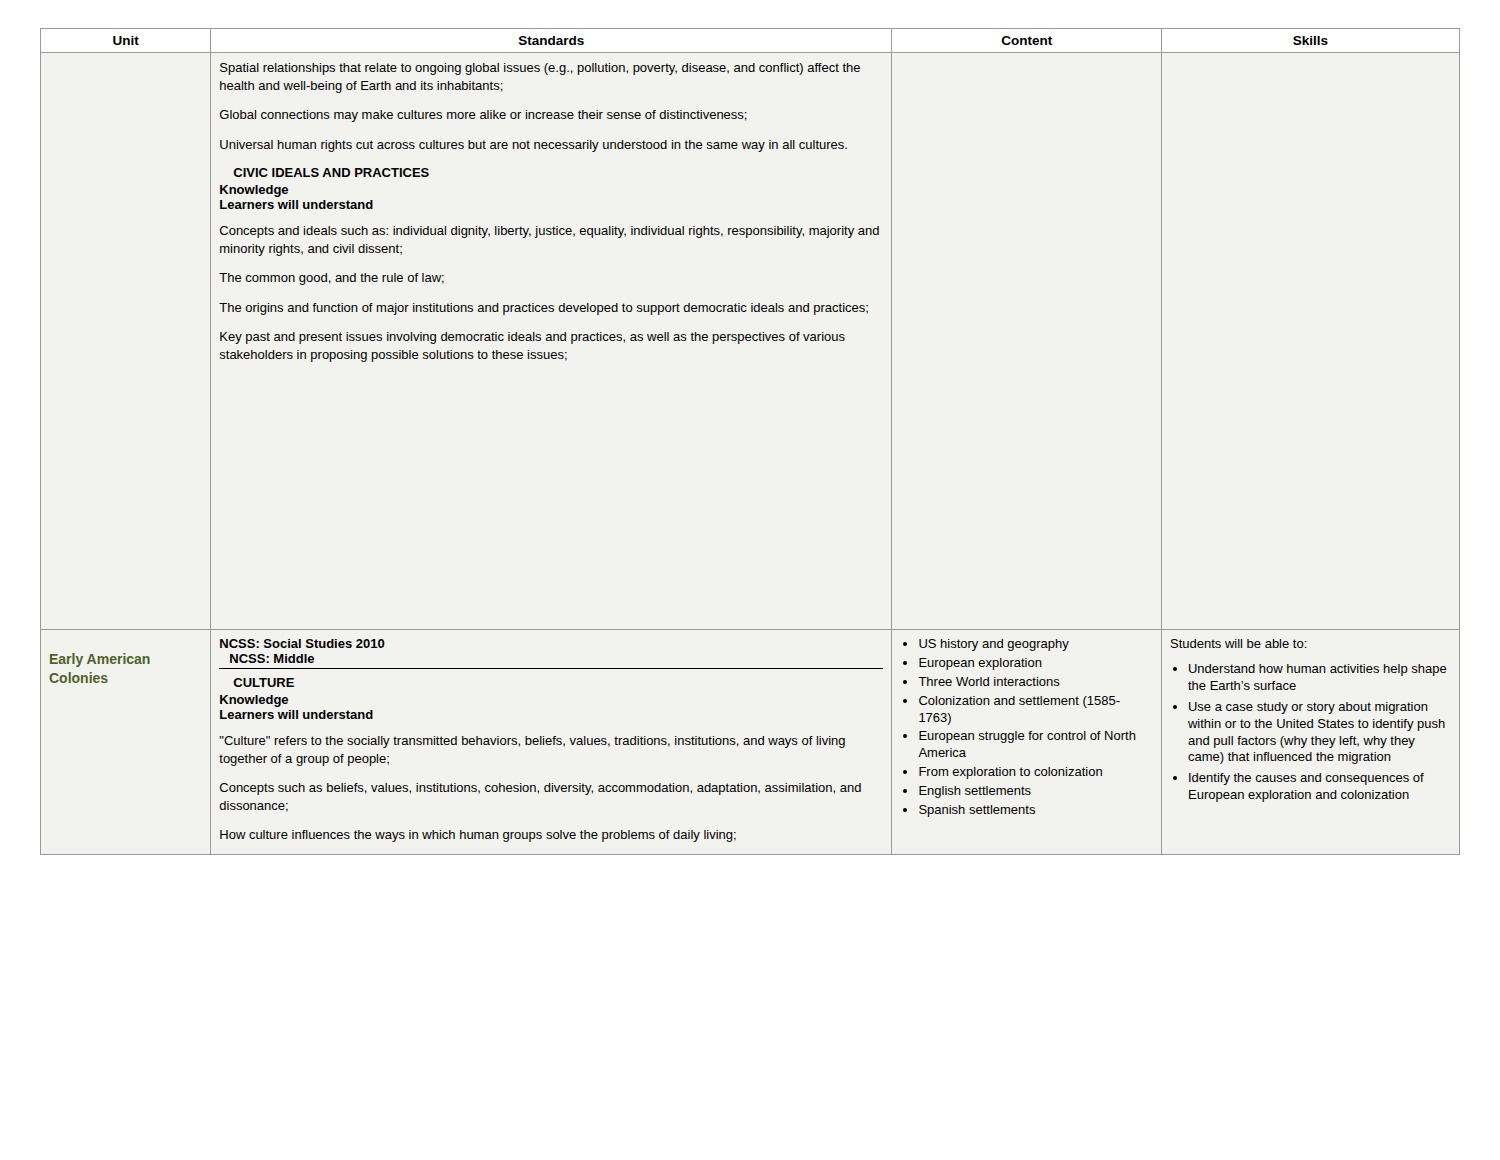| Unit | Standards | Content | Skills |
| --- | --- | --- | --- |
| | Spatial relationships that relate to ongoing global issues (e.g., pollution, poverty, disease, and conflict) affect the health and well-being of Earth and its inhabitants; Global connections may make cultures more alike or increase their sense of distinctiveness; Universal human rights cut across cultures but are not necessarily understood in the same way in all cultures. CIVIC IDEALS AND PRACTICES Knowledge Learners will understand Concepts and ideals such as: individual dignity, liberty, justice, equality, individual rights, responsibility, majority and minority rights, and civil dissent; The common good, and the rule of law; The origins and function of major institutions and practices developed to support democratic ideals and practices; Key past and present issues involving democratic ideals and practices, as well as the perspectives of various stakeholders in proposing possible solutions to these issues; | | |
| Early American Colonies | NCSS: Social Studies 2010 NCSS: Middle CULTURE Knowledge Learners will understand "Culture" refers to the socially transmitted behaviors, beliefs, values, traditions, institutions, and ways of living together of a group of people; Concepts such as beliefs, values, institutions, cohesion, diversity, accommodation, adaptation, assimilation, and dissonance; How culture influences the ways in which human groups solve the problems of daily living; | US history and geography European exploration Three World interactions Colonization and settlement (1585-1763) European struggle for control of North America From exploration to colonization English settlements Spanish settlements | Students will be able to: Understand how human activities help shape the Earth’s surface Use a case study or story about migration within or to the United States to identify push and pull factors (why they left, why they came) that influenced the migration Identify the causes and consequences of European exploration and colonization |